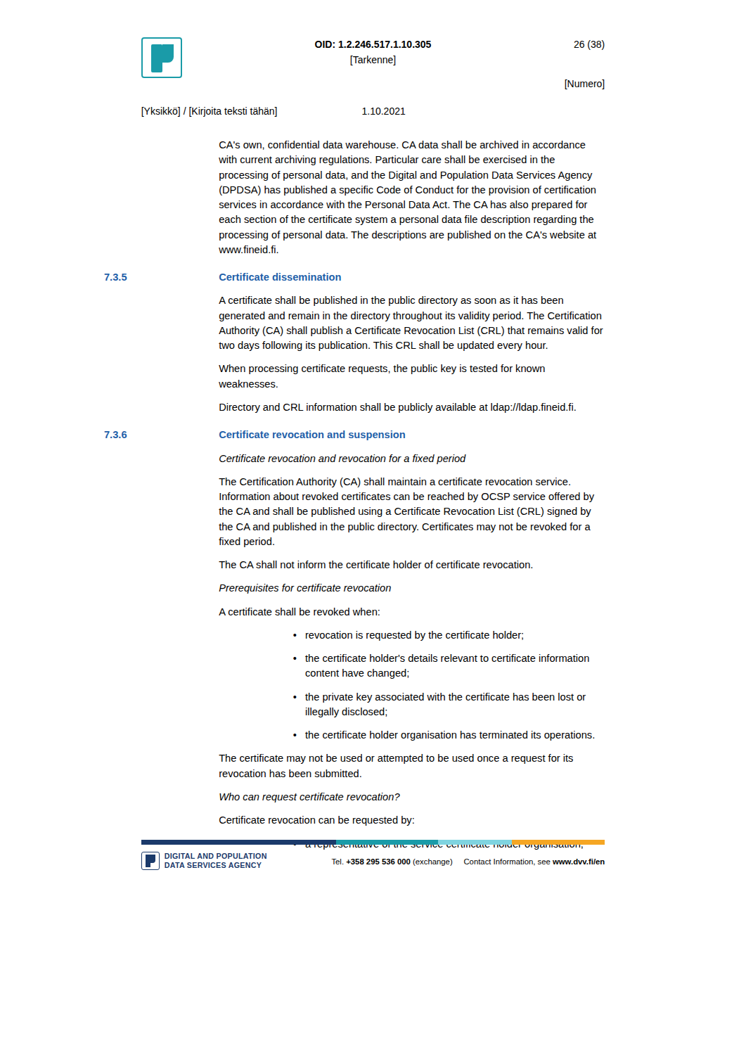26 (38)
OID: 1.2.246.517.1.10.305
[Tarkenne]
[Numero]
[Yksikkö] / [Kirjoita teksti tähän]
1.10.2021
CA's own, confidential data warehouse. CA data shall be archived in accordance with current archiving regulations. Particular care shall be exercised in the processing of personal data, and the Digital and Population Data Services Agency (DPDSA) has published a specific Code of Conduct for the provision of certification services in accordance with the Personal Data Act. The CA has also prepared for each section of the certificate system a personal data file description regarding the processing of personal data. The descriptions are published on the CA's website at www.fineid.fi.
7.3.5 Certificate dissemination
A certificate shall be published in the public directory as soon as it has been generated and remain in the directory throughout its validity period. The Certification Authority (CA) shall publish a Certificate Revocation List (CRL) that remains valid for two days following its publication. This CRL shall be updated every hour.
When processing certificate requests, the public key is tested for known weaknesses.
Directory and CRL information shall be publicly available at ldap://ldap.fineid.fi.
7.3.6 Certificate revocation and suspension
Certificate revocation and revocation for a fixed period
The Certification Authority (CA) shall maintain a certificate revocation service. Information about revoked certificates can be reached by OCSP service offered by the CA and shall be published using a Certificate Revocation List (CRL) signed by the CA and published in the public directory. Certificates may not be revoked for a fixed period.
The CA shall not inform the certificate holder of certificate revocation.
Prerequisites for certificate revocation
A certificate shall be revoked when:
revocation is requested by the certificate holder;
the certificate holder's details relevant to certificate information content have changed;
the private key associated with the certificate has been lost or illegally disclosed;
the certificate holder organisation has terminated its operations.
The certificate may not be used or attempted to be used once a request for its revocation has been submitted.
Who can request certificate revocation?
Certificate revocation can be requested by:
a representative of the service certificate holder organisation;
DIGITAL AND POPULATION
DATA SERVICES AGENCY
Tel. +358 295 536 000 (exchange) Contact Information, see www.dvv.fi/en